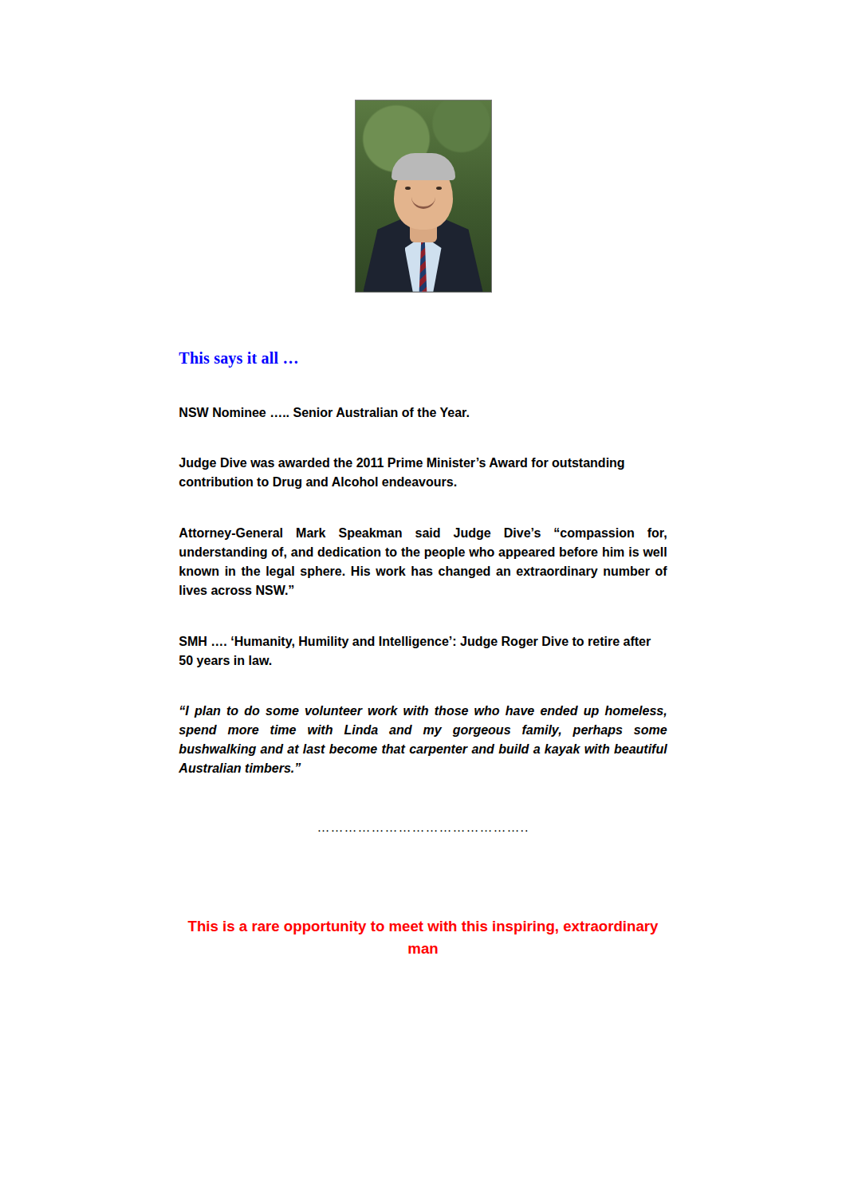This says it all …
NSW Nominee ….. Senior Australian of the Year.
Judge Dive was awarded the 2011 Prime Minister’s Award for outstanding contribution to Drug and Alcohol endeavours.
Attorney-General Mark Speakman said Judge Dive’s “compassion for, understanding of, and dedication to the people who appeared before him is well known in the legal sphere. His work has changed an extraordinary number of lives across NSW.”
SMH …. ‘Humanity, Humility and Intelligence’: Judge Roger Dive to retire after 50 years in law.
“I plan to do some volunteer work with those who have ended up homeless, spend more time with Linda and my gorgeous family, perhaps some bushwalking and at last become that carpenter and build a kayak with beautiful Australian timbers.”
………………………………………..
This is a rare opportunity to meet with this inspiring, extraordinary man